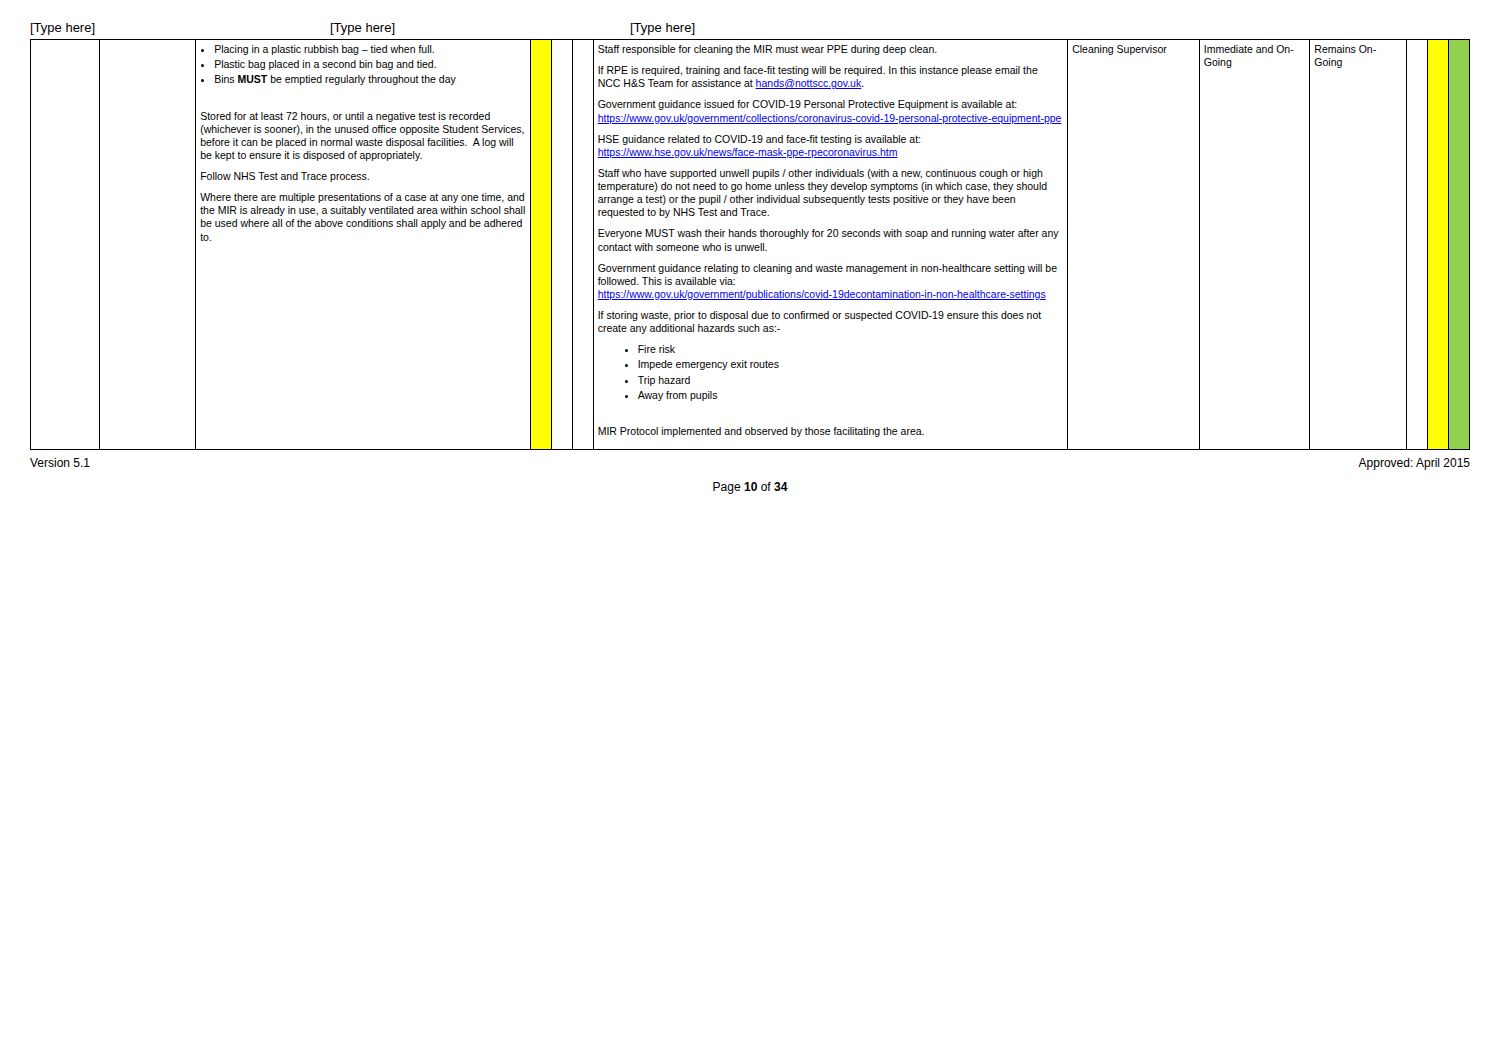[Type here] [Type here] [Type here]
| | | Placing in a plastic rubbish bag – tied when full. Plastic bag placed in a second bin bag and tied. Bins MUST be emptied regularly throughout the day Stored for at least 72 hours, or until a negative test is recorded (whichever is sooner), in the unused office opposite Student Services, before it can be placed in normal waste disposal facilities. A log will be kept to ensure it is disposed of appropriately. Follow NHS Test and Trace process. Where there are multiple presentations of a case at any one time, and the MIR is already in use, a suitably ventilated area within school shall be used where all of the above conditions shall apply and be adhered to. | | | | Staff responsible for cleaning the MIR must wear PPE during deep clean. If RPE is required, training and face-fit testing will be required. In this instance please email the NCC H&S Team for assistance at hands@nottscc.gov.uk . Government guidance issued for COVID-19 Personal Protective Equipment is available at: https://www.gov.uk/government/collections/coronavirus-covid-19-personal-protective-equipment-ppe HSE guidance related to COVID-19 and face-fit testing is available at: https://www.hse.gov.uk/news/face-mask-ppe-rpecoronavirus.htm Staff who have supported unwell pupils / other individuals (with a new, continuous cough or high temperature) do not need to go home unless they develop symptoms (in which case, they should arrange a test) or the pupil / other individual subsequently tests positive or they have been requested to by NHS Test and Trace. Everyone MUST wash their hands thoroughly for 20 seconds with soap and running water after any contact with someone who is unwell. Government guidance relating to cleaning and waste management in non-healthcare setting will be followed. This is available via: https://www.gov.uk/government/publications/covid-19decontamination-in-non-healthcare-settings If storing waste, prior to disposal due to confirmed or suspected COVID-19 ensure this does not create any additional hazards such as:- Fire risk Impede emergency exit routes Trip hazard Away from pupils MIR Protocol implemented and observed by those facilitating the area. | Cleaning Supervisor | Immediate and On-Going | Remains On-Going | | | |
Version 5.1 Approved: April 2015
Page 10 of 34